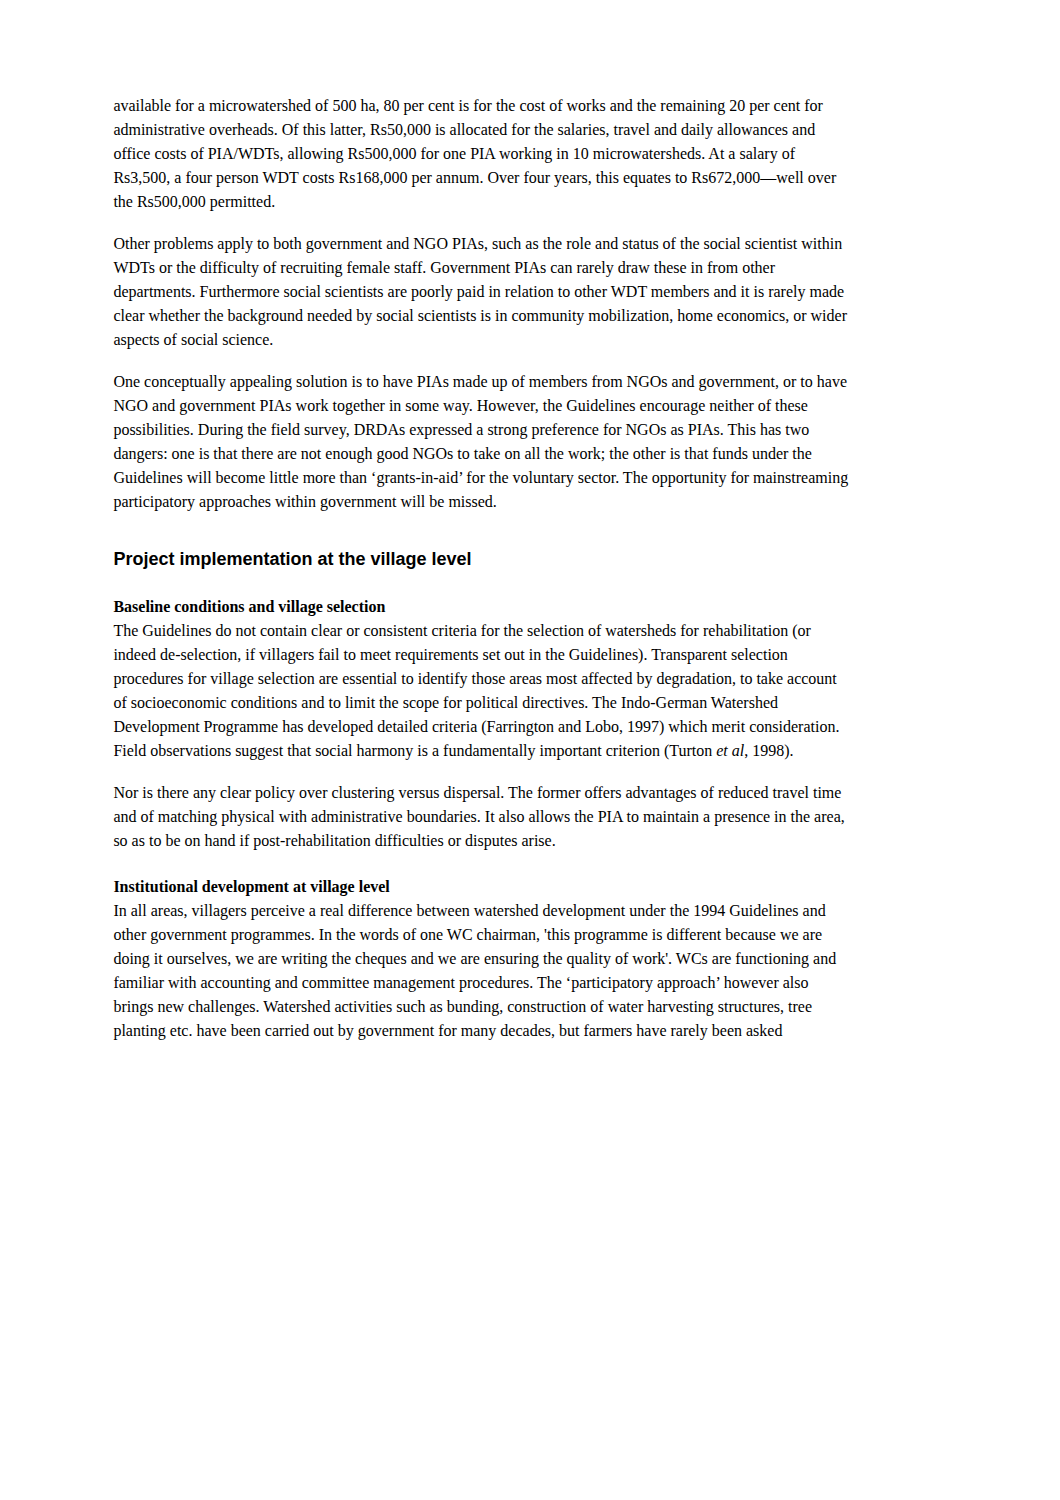available for a microwatershed of 500 ha, 80 per cent is for the cost of works and the remaining 20 per cent for administrative overheads. Of this latter, Rs50,000 is allocated for the salaries, travel and daily allowances and office costs of PIA/WDTs, allowing Rs500,000 for one PIA working in 10 microwatersheds. At a salary of Rs3,500, a four person WDT costs Rs168,000 per annum. Over four years, this equates to Rs672,000—well over the Rs500,000 permitted.
Other problems apply to both government and NGO PIAs, such as the role and status of the social scientist within WDTs or the difficulty of recruiting female staff. Government PIAs can rarely draw these in from other departments. Furthermore social scientists are poorly paid in relation to other WDT members and it is rarely made clear whether the background needed by social scientists is in community mobilization, home economics, or wider aspects of social science.
One conceptually appealing solution is to have PIAs made up of members from NGOs and government, or to have NGO and government PIAs work together in some way. However, the Guidelines encourage neither of these possibilities. During the field survey, DRDAs expressed a strong preference for NGOs as PIAs. This has two dangers: one is that there are not enough good NGOs to take on all the work; the other is that funds under the Guidelines will become little more than ‘grants-in-aid’ for the voluntary sector. The opportunity for mainstreaming participatory approaches within government will be missed.
Project implementation at the village level
Baseline conditions and village selection
The Guidelines do not contain clear or consistent criteria for the selection of watersheds for rehabilitation (or indeed de-selection, if villagers fail to meet requirements set out in the Guidelines). Transparent selection procedures for village selection are essential to identify those areas most affected by degradation, to take account of socioeconomic conditions and to limit the scope for political directives. The Indo-German Watershed Development Programme has developed detailed criteria (Farrington and Lobo, 1997) which merit consideration. Field observations suggest that social harmony is a fundamentally important criterion (Turton et al, 1998).
Nor is there any clear policy over clustering versus dispersal. The former offers advantages of reduced travel time and of matching physical with administrative boundaries. It also allows the PIA to maintain a presence in the area, so as to be on hand if post-rehabilitation difficulties or disputes arise.
Institutional development at village level
In all areas, villagers perceive a real difference between watershed development under the 1994 Guidelines and other government programmes. In the words of one WC chairman, 'this programme is different because we are doing it ourselves, we are writing the cheques and we are ensuring the quality of work'. WCs are functioning and familiar with accounting and committee management procedures. The ‘participatory approach’ however also brings new challenges. Watershed activities such as bunding, construction of water harvesting structures, tree planting etc. have been carried out by government for many decades, but farmers have rarely been asked